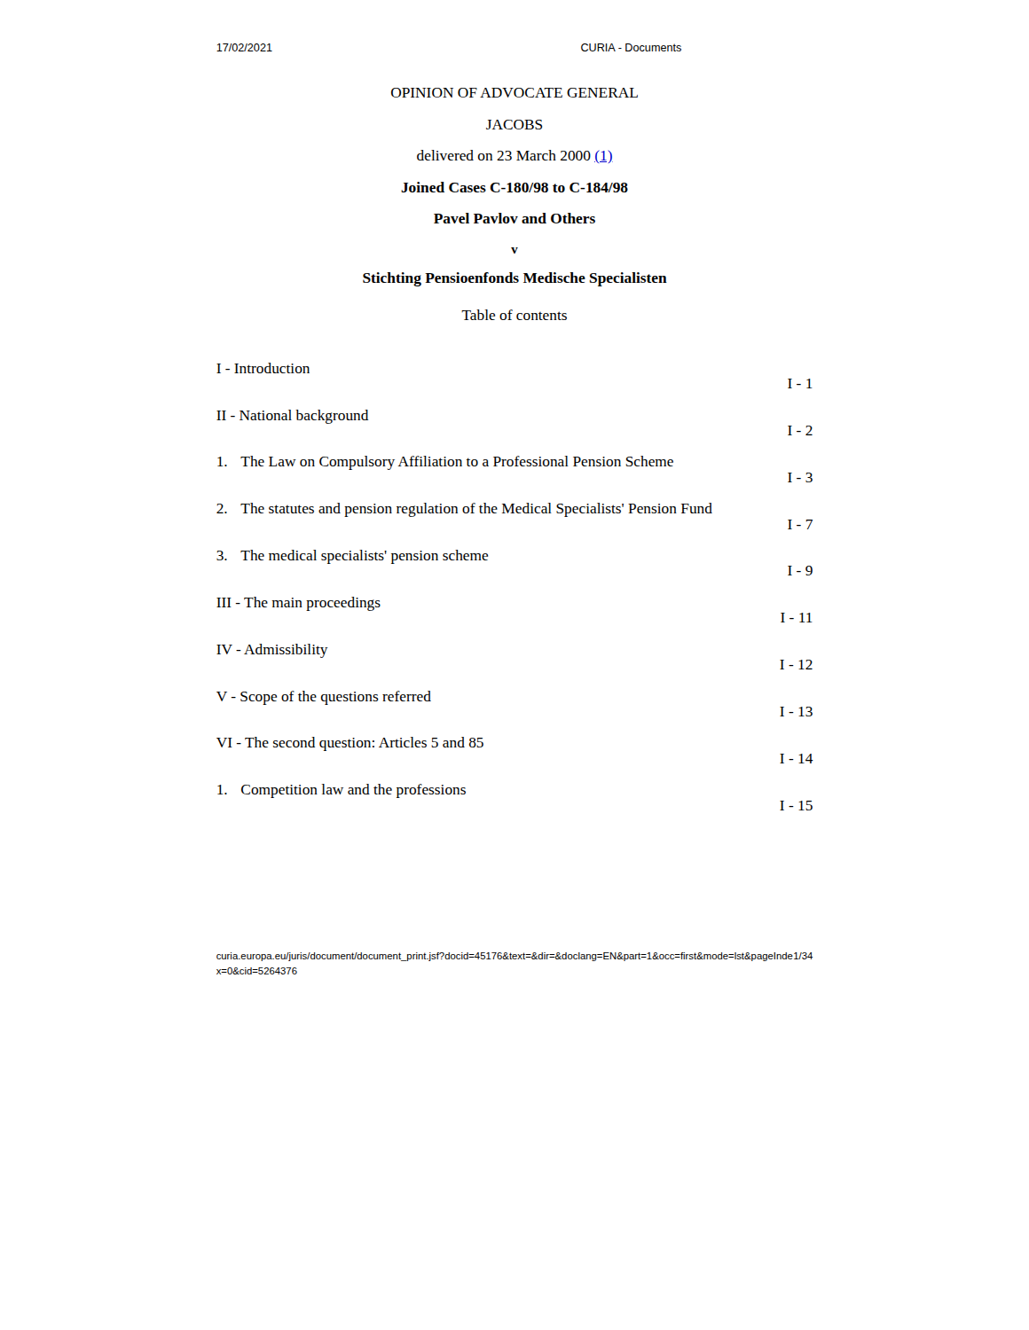17/02/2021
CURIA - Documents
OPINION OF ADVOCATE GENERAL
JACOBS
delivered on 23 March 2000 (1)
Joined Cases C-180/98 to C-184/98
Pavel Pavlov and Others
v
Stichting Pensioenfonds Medische Specialisten
Table of contents
| I - Introduction | I - 1 |
| II - National background | I - 2 |
| 1. The Law on Compulsory Affiliation to a Professional Pension Scheme | I - 3 |
| 2. The statutes and pension regulation of the Medical Specialists' Pension Fund | I - 7 |
| 3. The medical specialists' pension scheme | I - 9 |
| III - The main proceedings | I - 11 |
| IV - Admissibility | I - 12 |
| V - Scope of the questions referred | I - 13 |
| VI - The second question: Articles 5 and 85 | I - 14 |
| 1. Competition law and the professions | I - 15 |
curia.europa.eu/juris/document/document_print.jsf?docid=45176&text=&dir=&doclang=EN&part=1&occ=first&mode=lst&pageIndex=0&cid=5264376
1/34